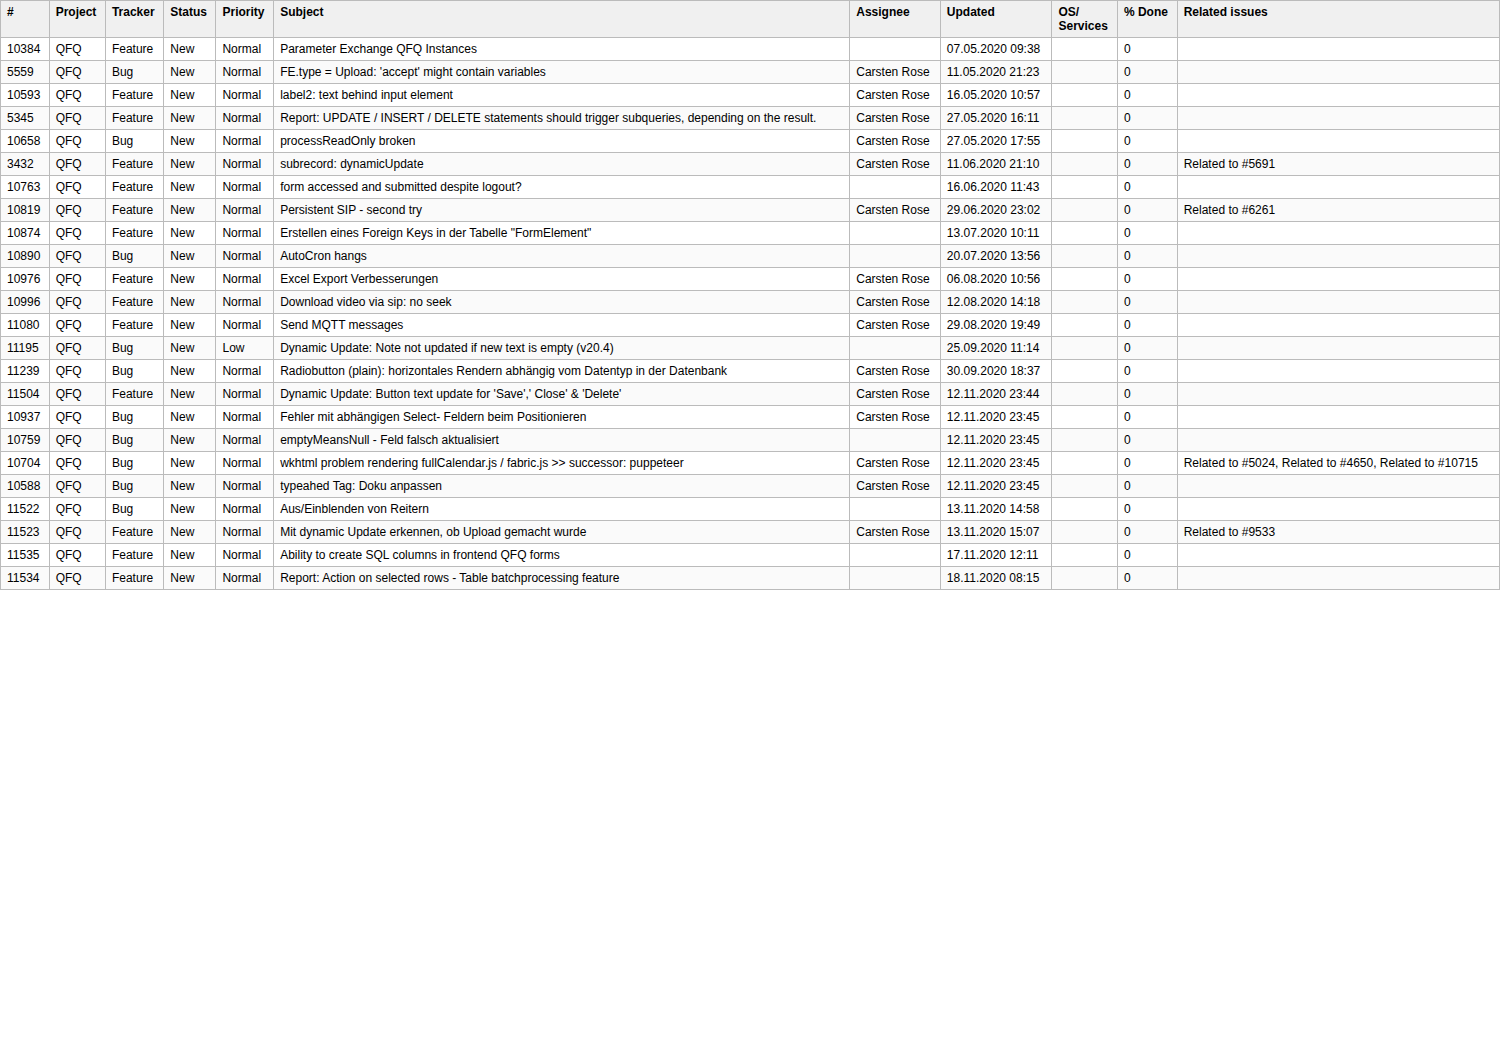| # | Project | Tracker | Status | Priority | Subject | Assignee | Updated | OS/ Services | % Done | Related issues |
| --- | --- | --- | --- | --- | --- | --- | --- | --- | --- | --- |
| 10384 | QFQ | Feature | New | Normal | Parameter Exchange QFQ Instances | | 07.05.2020 09:38 | | 0 | |
| 5559 | QFQ | Bug | New | Normal | FE.type = Upload: 'accept' might contain variables | Carsten Rose | 11.05.2020 21:23 | | 0 | |
| 10593 | QFQ | Feature | New | Normal | label2: text behind input element | Carsten Rose | 16.05.2020 10:57 | | 0 | |
| 5345 | QFQ | Feature | New | Normal | Report: UPDATE / INSERT / DELETE statements should trigger subqueries, depending on the result. | Carsten Rose | 27.05.2020 16:11 | | 0 | |
| 10658 | QFQ | Bug | New | Normal | processReadOnly broken | Carsten Rose | 27.05.2020 17:55 | | 0 | |
| 3432 | QFQ | Feature | New | Normal | subrecord: dynamicUpdate | Carsten Rose | 11.06.2020 21:10 | | 0 | Related to #5691 |
| 10763 | QFQ | Feature | New | Normal | form accessed and submitted despite logout? | | 16.06.2020 11:43 | | 0 | |
| 10819 | QFQ | Feature | New | Normal | Persistent SIP - second try | Carsten Rose | 29.06.2020 23:02 | | 0 | Related to #6261 |
| 10874 | QFQ | Feature | New | Normal | Erstellen eines Foreign Keys in der Tabelle "FormElement" | | 13.07.2020 10:11 | | 0 | |
| 10890 | QFQ | Bug | New | Normal | AutoCron hangs | | 20.07.2020 13:56 | | 0 | |
| 10976 | QFQ | Feature | New | Normal | Excel Export Verbesserungen | Carsten Rose | 06.08.2020 10:56 | | 0 | |
| 10996 | QFQ | Feature | New | Normal | Download video via sip: no seek | Carsten Rose | 12.08.2020 14:18 | | 0 | |
| 11080 | QFQ | Feature | New | Normal | Send MQTT messages | Carsten Rose | 29.08.2020 19:49 | | 0 | |
| 11195 | QFQ | Bug | New | Low | Dynamic Update: Note not updated if new text is empty (v20.4) | | 25.09.2020 11:14 | | 0 | |
| 11239 | QFQ | Bug | New | Normal | Radiobutton (plain): horizontales Rendern abhängig vom Datentyp in der Datenbank | Carsten Rose | 30.09.2020 18:37 | | 0 | |
| 11504 | QFQ | Feature | New | Normal | Dynamic Update: Button text update for 'Save',' Close' & 'Delete' | Carsten Rose | 12.11.2020 23:44 | | 0 | |
| 10937 | QFQ | Bug | New | Normal | Fehler mit abhängigen Select- Feldern beim Positionieren | Carsten Rose | 12.11.2020 23:45 | | 0 | |
| 10759 | QFQ | Bug | New | Normal | emptyMeansNull - Feld falsch aktualisiert | | 12.11.2020 23:45 | | 0 | |
| 10704 | QFQ | Bug | New | Normal | wkhtml problem rendering fullCalendar.js / fabric.js >> successor: puppeteer | Carsten Rose | 12.11.2020 23:45 | | 0 | Related to #5024, Related to #4650, Related to #10715 |
| 10588 | QFQ | Bug | New | Normal | typeahed Tag: Doku anpassen | Carsten Rose | 12.11.2020 23:45 | | 0 | |
| 11522 | QFQ | Bug | New | Normal | Aus/Einblenden von Reitern | | 13.11.2020 14:58 | | 0 | |
| 11523 | QFQ | Feature | New | Normal | Mit dynamic Update erkennen, ob Upload gemacht wurde | Carsten Rose | 13.11.2020 15:07 | | 0 | Related to #9533 |
| 11535 | QFQ | Feature | New | Normal | Ability to create SQL columns in frontend QFQ forms | | 17.11.2020 12:11 | | 0 | |
| 11534 | QFQ | Feature | New | Normal | Report: Action on selected rows - Table batchprocessing feature | | 18.11.2020 08:15 | | 0 | |